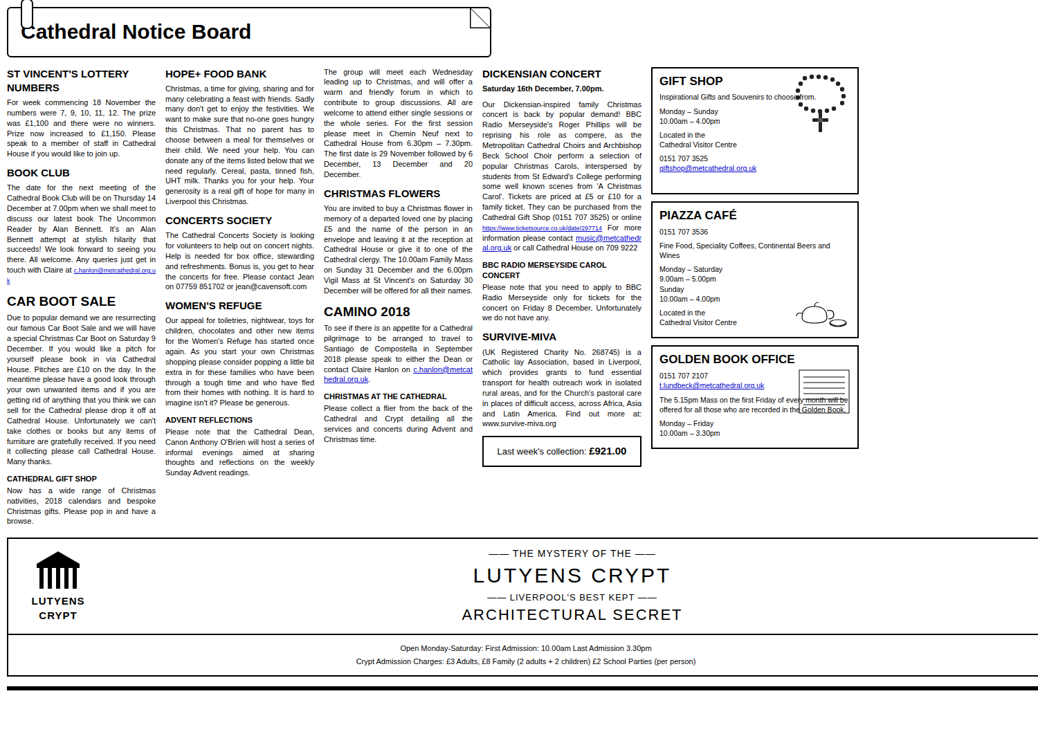Cathedral Notice Board
St Vincent's Lottery Numbers
For week commencing 18 November the numbers were 7, 9, 10, 11, 12. The prize was £1,100 and there were no winners. Prize now increased to £1,150. Please speak to a member of staff in Cathedral House if you would like to join up.
Book Club
The date for the next meeting of the Cathedral Book Club will be on Thursday 14 December at 7.00pm when we shall meet to discuss our latest book The Uncommon Reader by Alan Bennett. It's an Alan Bennett attempt at stylish hilarity that succeeds! We look forward to seeing you there. All welcome. Any queries just get in touch with Claire at c.hanlon@metcathedral.org.uk
Car Boot Sale
Due to popular demand we are resurrecting our famous Car Boot Sale and we will have a special Christmas Car Boot on Saturday 9 December. If you would like a pitch for yourself please book in via Cathedral House. Pitches are £10 on the day. In the meantime please have a good look through your own unwanted items and if you are getting rid of anything that you think we can sell for the Cathedral please drop it off at Cathedral House. Unfortunately we can't take clothes or books but any items of furniture are gratefully received. If you need it collecting please call Cathedral House. Many thanks.
Cathedral Gift Shop
Now has a wide range of Christmas nativities, 2018 calendars and bespoke Christmas gifts. Please pop in and have a browse.
Hope+ Food Bank
Christmas, a time for giving, sharing and for many celebrating a feast with friends. Sadly many don't get to enjoy the festivities. We want to make sure that no-one goes hungry this Christmas. That no parent has to choose between a meal for themselves or their child. We need your help. You can donate any of the items listed below that we need regularly. Cereal, pasta, tinned fish, UHT milk. Thanks you for your help. Your generosity is a real gift of hope for many in Liverpool this Christmas.
Concerts Society
The Cathedral Concerts Society is looking for volunteers to help out on concert nights. Help is needed for box office, stewarding and refreshments. Bonus is, you get to hear the concerts for free. Please contact Jean on 07759 851702 or jean@cavensoft.com
Women's Refuge
Our appeal for toiletries, nightwear, toys for children, chocolates and other new items for the Women's Refuge has started once again. As you start your own Christmas shopping please consider popping a little bit extra in for these families who have been through a tough time and who have fled from their homes with nothing. It is hard to imagine isn't it? Please be generous.
Advent Reflections
Please note that the Cathedral Dean, Canon Anthony O'Brien will host a series of informal evenings aimed at sharing thoughts and reflections on the weekly Sunday Advent readings.
The group will meet each Wednesday leading up to Christmas, and will offer a warm and friendly forum in which to contribute to group discussions. All are welcome to attend either single sessions or the whole series. For the first session please meet in Chemin Neuf next to Cathedral House from 6.30pm – 7.30pm. The first date is 29 November followed by 6 December, 13 December and 20 December.
Christmas Flowers
You are invited to buy a Christmas flower in memory of a departed loved one by placing £5 and the name of the person in an envelope and leaving it at the reception at Cathedral House or give it to one of the Cathedral clergy. The 10.00am Family Mass on Sunday 31 December and the 6.00pm Vigil Mass at St Vincent's on Saturday 30 December will be offered for all their names.
Camino 2018
To see if there is an appetite for a Cathedral pilgrimage to be arranged to travel to Santiago de Compostella in September 2018 please speak to either the Dean or contact Claire Hanlon on c.hanlon@metcathedral.org.uk.
Christmas at the Cathedral
Please collect a flier from the back of the Cathedral and Crypt detailing all the services and concerts during Advent and Christmas time.
Dickensian Concert
Saturday 16th December, 7.00pm.
Our Dickensian-inspired family Christmas concert is back by popular demand! BBC Radio Merseyside's Roger Phillips will be reprising his role as compere, as the Metropolitan Cathedral Choirs and Archbishop Beck School Choir perform a selection of popular Christmas Carols, interspersed by students from St Edward's College performing some well known scenes from 'A Christmas Carol'. Tickets are priced at £5 or £10 for a family ticket. They can be purchased from the Cathedral Gift Shop (0151 707 3525) or online https://www.ticketsource.co.uk/date/297714 For more information please contact music@metcathedral.org.uk or call Cathedral House on 709 9222
BBC Radio Merseyside Carol Concert
Please note that you need to apply to BBC Radio Merseyside only for tickets for the concert on Friday 8 December. Unfortunately we do not have any.
Survive-Miva
(UK Registered Charity No. 268745) is a Catholic lay Association, based in Liverpool, which provides grants to fund essential transport for health outreach work in isolated rural areas, and for the Church's pastoral care in places of difficult access, across Africa, Asia and Latin America. Find out more at: www.survive-miva.org
Last week's collection: £921.00
Gift Shop
Inspirational Gifts and Souvenirs to choose from.
Monday – Sunday
10.00am – 4.00pm
Located in the
Cathedral Visitor Centre
0151 707 3525
giftshop@metcathedral.org.uk
Giftshop@metcathedral.org.uk
Piazza Café
0151 707 3536
Fine Food, Speciality Coffees, Continental Beers and Wines
Monday – Saturday
9.00am – 5.00pm
Sunday
10.00am – 4.00pm
Located in the
Cathedral Visitor Centre
Golden Book Office
0151 707 2107
t.lundbeck@metcathedral.org.uk
The 5.15pm Mass on the first Friday of every month will be offered for all those who are recorded in the Golden Book.
Monday – Friday
10.00am – 3.30pm
LUTYENS
CRYPT
—— THE MYSTERY OF THE ——
LUTYENS CRYPT
—— LIVERPOOL'S BEST KEPT ——
ARCHITECTURAL SECRET
Open Monday-Saturday: First Admission: 10.00am Last Admission 3.30pm
Crypt Admission Charges: £3 Adults, £8 Family (2 adults + 2 children) £2 School Parties (per person)